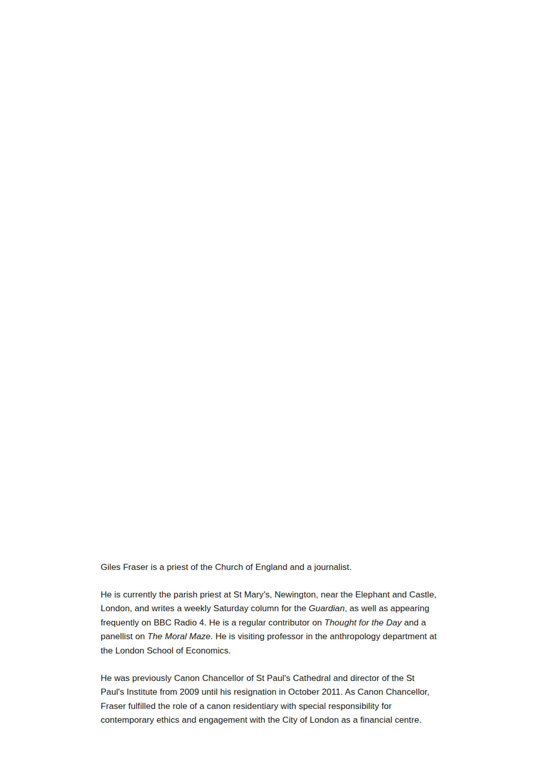Giles Fraser is a priest of the Church of England and a journalist.
He is currently the parish priest at St Mary's, Newington, near the Elephant and Castle, London, and writes a weekly Saturday column for the Guardian, as well as appearing frequently on BBC Radio 4. He is a regular contributor on Thought for the Day and a panellist on The Moral Maze. He is visiting professor in the anthropology department at the London School of Economics.
He was previously Canon Chancellor of St Paul's Cathedral and director of the St Paul's Institute from 2009 until his resignation in October 2011. As Canon Chancellor, Fraser fulfilled the role of a canon residentiary with special responsibility for contemporary ethics and engagement with the City of London as a financial centre.